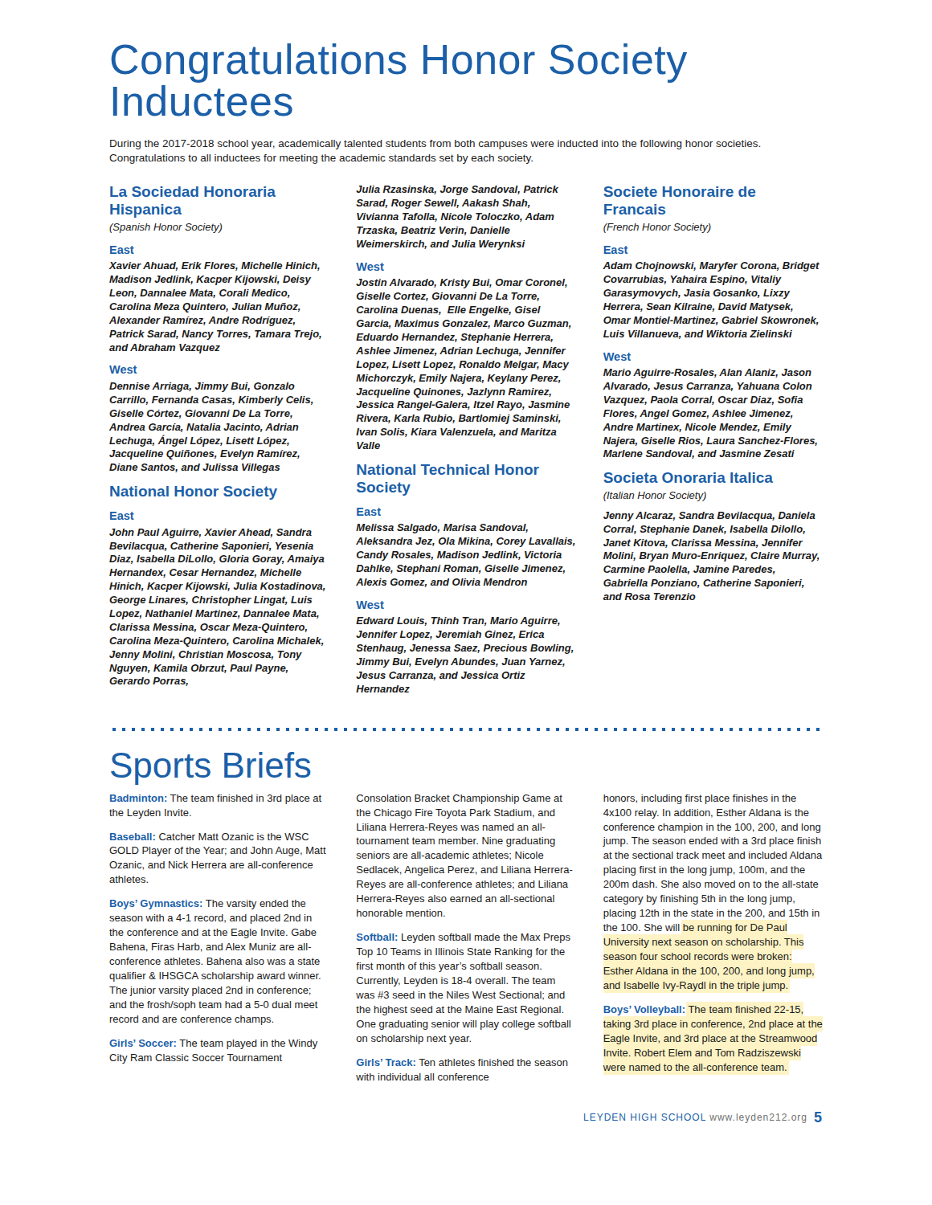Congratulations Honor Society Inductees
During the 2017-2018 school year, academically talented students from both campuses were inducted into the following honor societies. Congratulations to all inductees for meeting the academic standards set by each society.
La Sociedad Honoraria Hispanica
(Spanish Honor Society)
East
Xavier Ahuad, Erik Flores, Michelle Hinich, Madison Jedlink, Kacper Kijowski, Deisy Leon, Dannalee Mata, Corali Medico, Carolina Meza Quintero, Julian Muñoz, Alexander Ramírez, Andre Rodríguez, Patrick Sarad, Nancy Torres, Tamara Trejo, and Abraham Vazquez
West
Dennise Arriaga, Jimmy Bui, Gonzalo Carrillo, Fernanda Casas, Kimberly Celis, Giselle Córtez, Giovanni De La Torre, Andrea García, Natalia Jacinto, Adrian Lechuga, Ángel López, Lisett López, Jacqueline Quiñones, Evelyn Ramírez, Diane Santos, and Julissa Villegas
National Honor Society
East
John Paul Aguirre, Xavier Ahead, Sandra Bevilacqua, Catherine Saponieri, Yesenia Diaz, Isabella DiLollo, Gloria Goray, Amaiya Hernandex, Cesar Hernandez, Michelle Hinich, Kacper Kijowski, Julia Kostadinova, George Linares, Christopher Lingat, Luis Lopez, Nathaniel Martinez, Dannalee Mata, Clarissa Messina, Oscar Meza-Quintero, Carolina Meza-Quintero, Carolina Michalek, Jenny Molini, Christian Moscosa, Tony Nguyen, Kamila Obrzut, Paul Payne, Gerardo Porras,
Julia Rzasinska, Jorge Sandoval, Patrick Sarad, Roger Sewell, Aakash Shah, Vivianna Tafolla, Nicole Toloczko, Adam Trzaska, Beatriz Verin, Danielle Weimerskirch, and Julia Werynksi
West
Jostin Alvarado, Kristy Bui, Omar Coronel, Giselle Cortez, Giovanni De La Torre, Carolina Duenas, Elle Engelke, Gisel Garcia, Maximus Gonzalez, Marco Guzman, Eduardo Hernandez, Stephanie Herrera, Ashlee Jimenez, Adrian Lechuga, Jennifer Lopez, Lisett Lopez, Ronaldo Melgar, Macy Michorczyk, Emily Najera, Keylany Perez, Jacqueline Quinones, Jazlynn Ramirez, Jessica Rangel-Galera, Itzel Rayo, Jasmine Rivera, Karla Rubio, Bartlomiej Saminski, Ivan Solis, Kiara Valenzuela, and Maritza Valle
National Technical Honor Society
East
Melissa Salgado, Marisa Sandoval, Aleksandra Jez, Ola Mikina, Corey Lavallais, Candy Rosales, Madison Jedlink, Victoria Dahlke, Stephani Roman, Giselle Jimenez, Alexis Gomez, and Olivia Mendron
West
Edward Louis, Thinh Tran, Mario Aguirre, Jennifer Lopez, Jeremiah Ginez, Erica Stenhaug, Jenessa Saez, Precious Bowling, Jimmy Bui, Evelyn Abundes, Juan Yarnez, Jesus Carranza, and Jessica Ortiz Hernandez
Societe Honoraire de Francais
(French Honor Society)
East
Adam Chojnowski, Maryfer Corona, Bridget Covarrubias, Yahaira Espino, Vitaliy Garasymovych, Jasia Gosanko, Lixzy Herrera, Sean Kilraine, David Matysek, Omar Montiel-Martinez, Gabriel Skowronek, Luis Villanueva, and Wiktoria Zielinski
West
Mario Aguirre-Rosales, Alan Alaniz, Jason Alvarado, Jesus Carranza, Yahuana Colon Vazquez, Paola Corral, Oscar Diaz, Sofia Flores, Angel Gomez, Ashlee Jimenez, Andre Martinex, Nicole Mendez, Emily Najera, Giselle Rios, Laura Sanchez-Flores, Marlene Sandoval, and Jasmine Zesati
Societa Onoraria Italica
(Italian Honor Society)
Jenny Alcaraz, Sandra Bevilacqua, Daniela Corral, Stephanie Danek, Isabella Dilollo, Janet Kitova, Clarissa Messina, Jennifer Molini, Bryan Muro-Enriquez, Claire Murray, Carmine Paolella, Jamine Paredes, Gabriella Ponziano, Catherine Saponieri, and Rosa Terenzio
Sports Briefs
Badminton: The team finished in 3rd place at the Leyden Invite.
Baseball: Catcher Matt Ozanic is the WSC GOLD Player of the Year; and John Auge, Matt Ozanic, and Nick Herrera are all-conference athletes.
Boys’ Gymnastics: The varsity ended the season with a 4-1 record, and placed 2nd in the conference and at the Eagle Invite. Gabe Bahena, Firas Harb, and Alex Muniz are all-conference athletes. Bahena also was a state qualifier & IHSGCA scholarship award winner. The junior varsity placed 2nd in conference; and the frosh/soph team had a 5-0 dual meet record and are conference champs.
Girls’ Soccer: The team played in the Windy City Ram Classic Soccer Tournament
Consolation Bracket Championship Game at the Chicago Fire Toyota Park Stadium, and Liliana Herrera-Reyes was named an all-tournament team member. Nine graduating seniors are all-academic athletes; Nicole Sedlacek, Angelica Perez, and Liliana Herrera-Reyes are all-conference athletes; and Liliana Herrera-Reyes also earned an all-sectional honorable mention.
Softball: Leyden softball made the Max Preps Top 10 Teams in Illinois State Ranking for the first month of this year’s softball season. Currently, Leyden is 18-4 overall. The team was #3 seed in the Niles West Sectional; and the highest seed at the Maine East Regional. One graduating senior will play college softball on scholarship next year.
Girls’ Track: Ten athletes finished the season with individual all conference
honors, including first place finishes in the 4x100 relay. In addition, Esther Aldana is the conference champion in the 100, 200, and long jump. The season ended with a 3rd place finish at the sectional track meet and included Aldana placing first in the long jump, 100m, and the 200m dash. She also moved on to the all-state category by finishing 5th in the long jump, placing 12th in the state in the 200, and 15th in the 100. She will be running for De Paul University next season on scholarship. This season four school records were broken: Esther Aldana in the 100, 200, and long jump, and Isabelle Ivy-Raydl in the triple jump.
Boys’ Volleyball: The team finished 22-15, taking 3rd place in conference, 2nd place at the Eagle Invite, and 3rd place at the Streamwood Invite. Robert Elem and Tom Radziszewski were named to the all-conference team.
LEYDEN HIGH SCHOOL www.leyden212.org 5